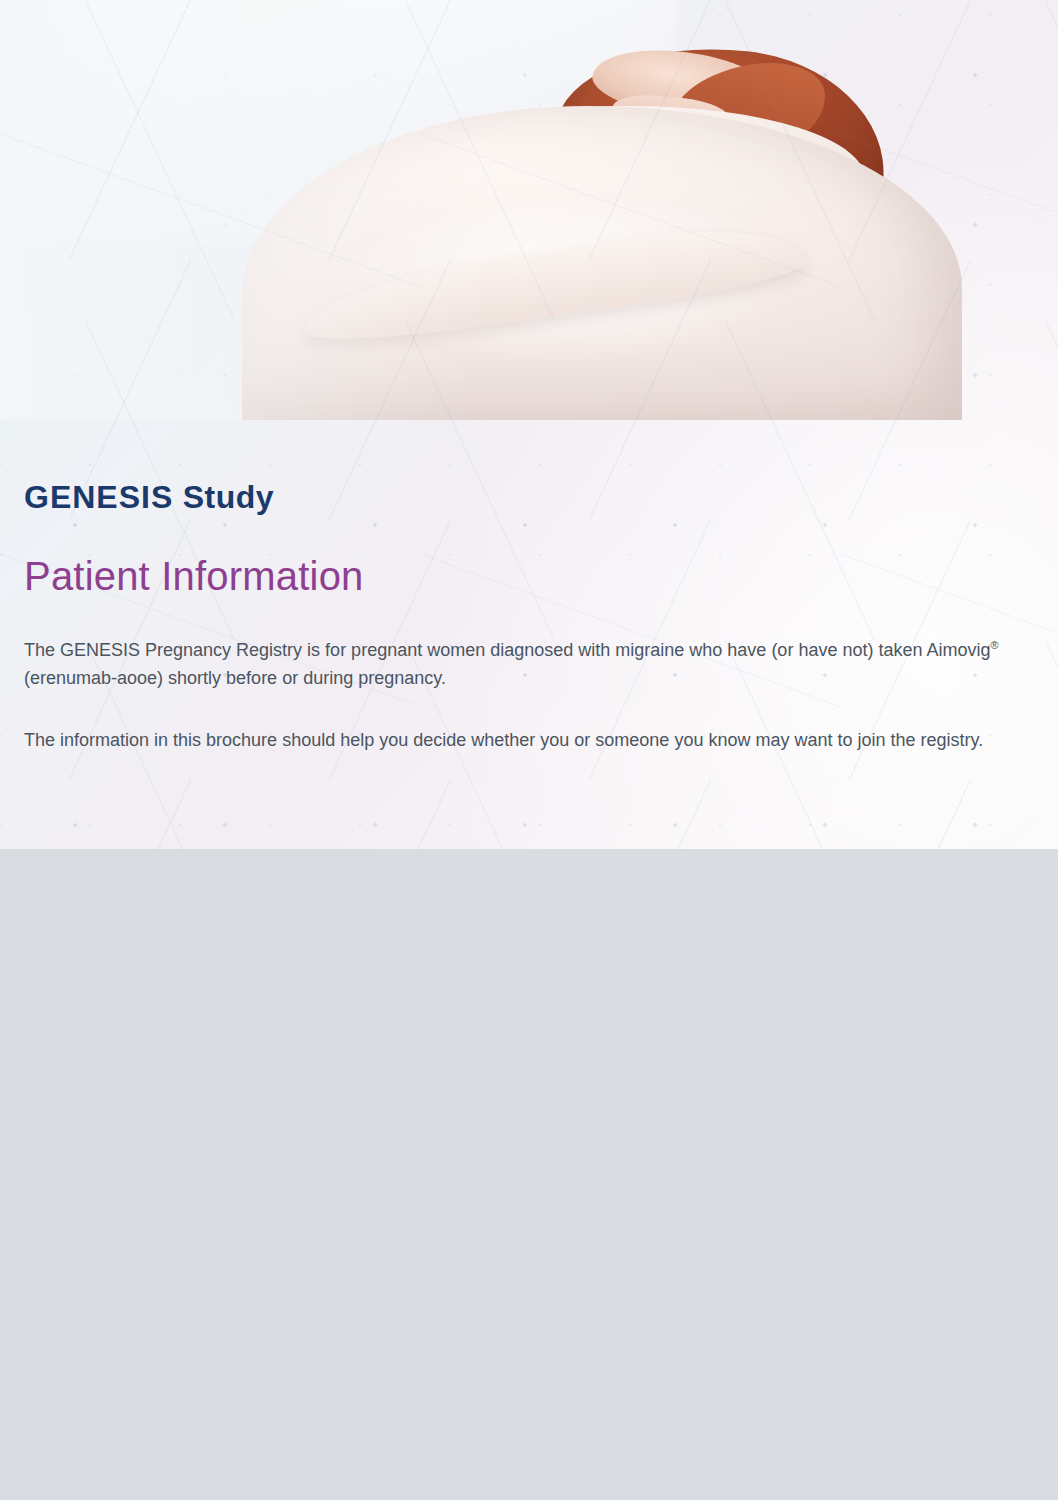GENESIS Study
Patient Information
The GENESIS Pregnancy Registry is for pregnant women diagnosed with migraine who have (or have not) taken Aimovig® (erenumab-aooe) shortly before or during pregnancy.
The information in this brochure should help you decide whether you or someone you know may want to join the registry.